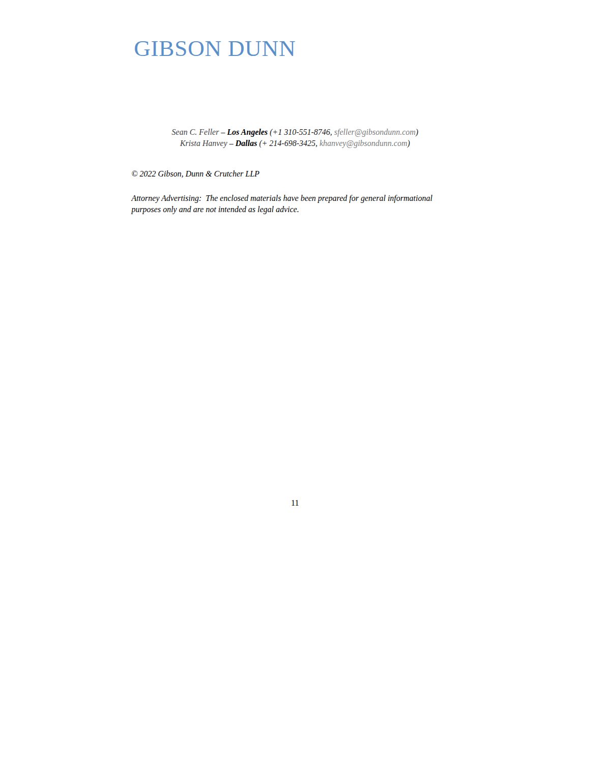GIBSON DUNN
Sean C. Feller – Los Angeles (+1 310-551-8746, sfeller@gibsondunn.com)
Krista Hanvey – Dallas (+ 214-698-3425, khanvey@gibsondunn.com)
© 2022 Gibson, Dunn & Crutcher LLP
Attorney Advertising: The enclosed materials have been prepared for general informational purposes only and are not intended as legal advice.
11